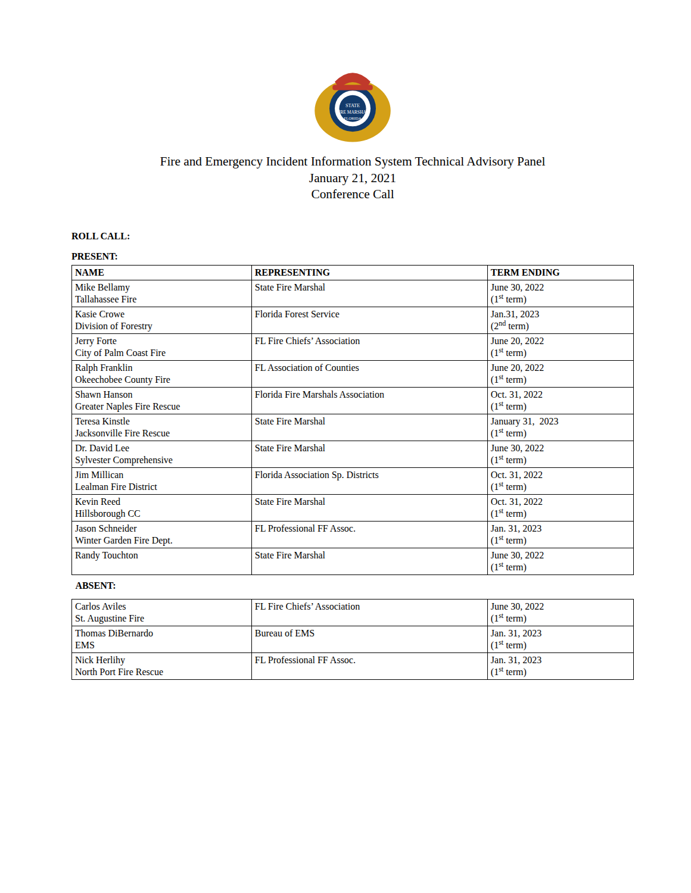Fire and Emergency Incident Information System Technical Advisory Panel
January 21, 2021
Conference Call
ROLL CALL:
PRESENT:
| NAME | REPRESENTING | TERM ENDING |
| --- | --- | --- |
| Mike Bellamy Tallahassee Fire | State Fire Marshal | June 30, 2022 (1 st term) |
| Kasie Crowe Division of Forestry | Florida Forest Service | Jan.31, 2023 (2 nd term) |
| Jerry Forte City of Palm Coast Fire | FL Fire Chiefs’ Association | June 20, 2022 (1 st term) |
| Ralph Franklin Okeechobee County Fire | FL Association of Counties | June 20, 2022 (1 st term) |
| Shawn Hanson Greater Naples Fire Rescue | Florida Fire Marshals Association | Oct. 31, 2022 (1 st term) |
| Teresa Kinstle Jacksonville Fire Rescue | State Fire Marshal | January 31, 2023 (1 st term) |
| Dr. David Lee Sylvester Comprehensive | State Fire Marshal | June 30, 2022 (1 st term) |
| Jim Millican Lealman Fire District | Florida Association Sp. Districts | Oct. 31, 2022 (1 st term) |
| Kevin Reed Hillsborough CC | State Fire Marshal | Oct. 31, 2022 (1 st term) |
| Jason Schneider Winter Garden Fire Dept. | FL Professional FF Assoc. | Jan. 31, 2023 (1 st term) |
| Randy Touchton | State Fire Marshal | June 30, 2022 (1 st term) |
ABSENT:
| Carlos Aviles St. Augustine Fire | FL Fire Chiefs’ Association | June 30, 2022 (1 st term) |
| Thomas DiBernardo EMS | Bureau of EMS | Jan. 31, 2023 (1 st term) |
| Nick Herlihy North Port Fire Rescue | FL Professional FF Assoc. | Jan. 31, 2023 (1 st term) |